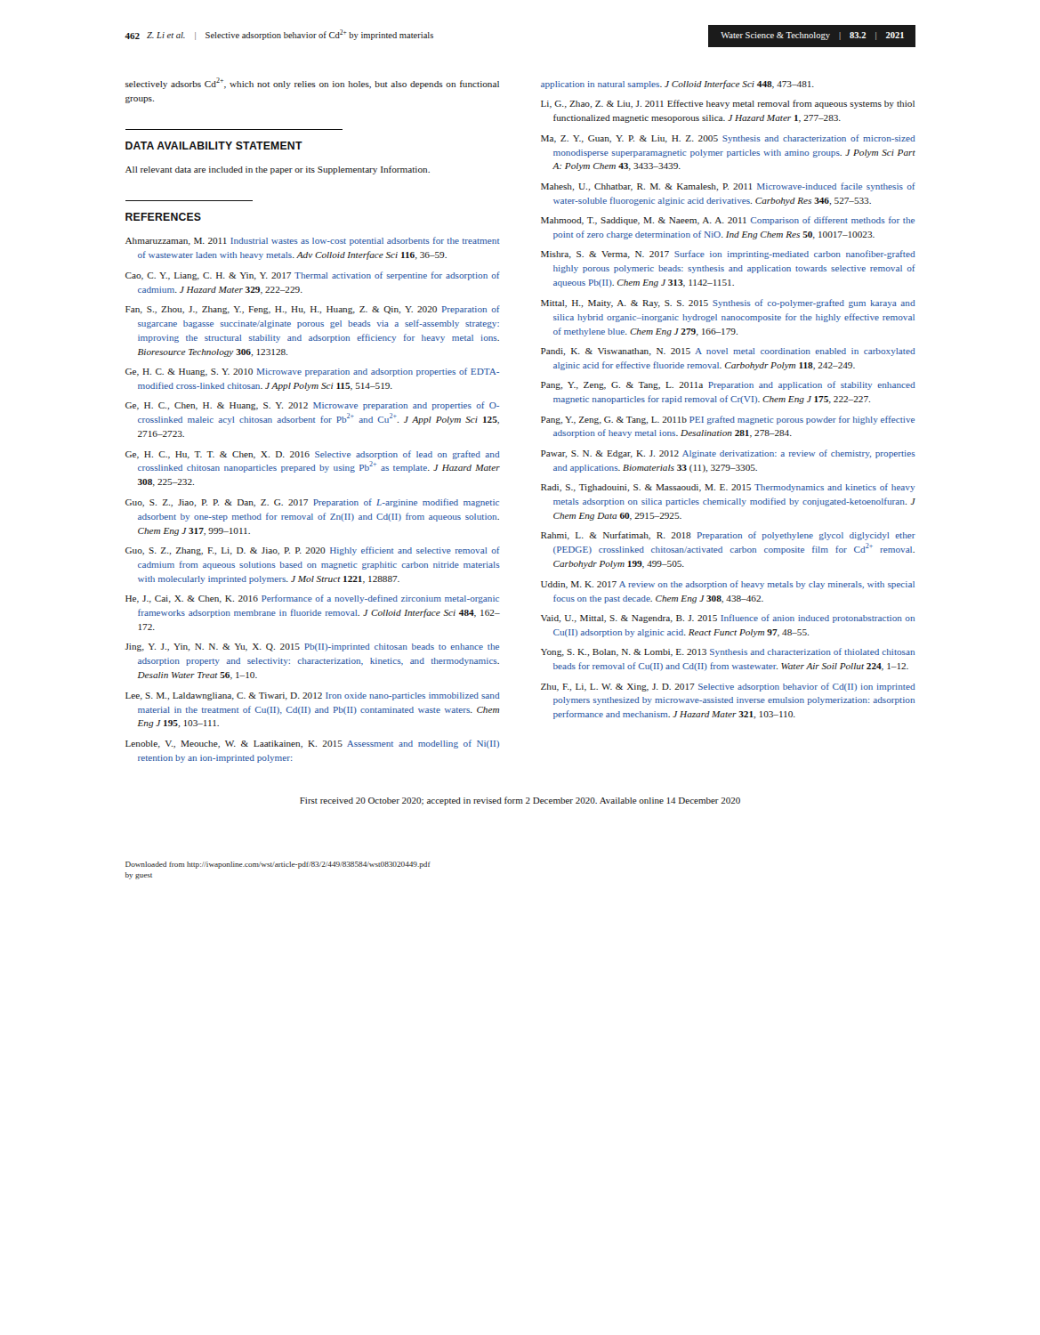462 Z. Li et al. | Selective adsorption behavior of Cd2+ by imprinted materials
Water Science & Technology | 83.2 | 2021
selectively adsorbs Cd2+, which not only relies on ion holes, but also depends on functional groups.
DATA AVAILABILITY STATEMENT
All relevant data are included in the paper or its Supplementary Information.
REFERENCES
Ahmaruzzaman, M. 2011 Industrial wastes as low-cost potential adsorbents for the treatment of wastewater laden with heavy metals. Adv Colloid Interface Sci 116, 36–59.
Cao, C. Y., Liang, C. H. & Yin, Y. 2017 Thermal activation of serpentine for adsorption of cadmium. J Hazard Mater 329, 222–229.
Fan, S., Zhou, J., Zhang, Y., Feng, H., Hu, H., Huang, Z. & Qin, Y. 2020 Preparation of sugarcane bagasse succinate/alginate porous gel beads via a self-assembly strategy: improving the structural stability and adsorption efficiency for heavy metal ions. Bioresource Technology 306, 123128.
Ge, H. C. & Huang, S. Y. 2010 Microwave preparation and adsorption properties of EDTA-modified cross-linked chitosan. J Appl Polym Sci 115, 514–519.
Ge, H. C., Chen, H. & Huang, S. Y. 2012 Microwave preparation and properties of O-crosslinked maleic acyl chitosan adsorbent for Pb2+ and Cu2+. J Appl Polym Sci 125, 2716–2723.
Ge, H. C., Hu, T. T. & Chen, X. D. 2016 Selective adsorption of lead on grafted and crosslinked chitosan nanoparticles prepared by using Pb2+ as template. J Hazard Mater 308, 225–232.
Guo, S. Z., Jiao, P. P. & Dan, Z. G. 2017 Preparation of L-arginine modified magnetic adsorbent by one-step method for removal of Zn(II) and Cd(II) from aqueous solution. Chem Eng J 317, 999–1011.
Guo, S. Z., Zhang, F., Li, D. & Jiao, P. P. 2020 Highly efficient and selective removal of cadmium from aqueous solutions based on magnetic graphitic carbon nitride materials with molecularly imprinted polymers. J Mol Struct 1221, 128887.
He, J., Cai, X. & Chen, K. 2016 Performance of a novelly-defined zirconium metal-organic frameworks adsorption membrane in fluoride removal. J Colloid Interface Sci 484, 162–172.
Jing, Y. J., Yin, N. N. & Yu, X. Q. 2015 Pb(II)-imprinted chitosan beads to enhance the adsorption property and selectivity: characterization, kinetics, and thermodynamics. Desalin Water Treat 56, 1–10.
Lee, S. M., Laldawngliana, C. & Tiwari, D. 2012 Iron oxide nano-particles immobilized sand material in the treatment of Cu(II), Cd(II) and Pb(II) contaminated waste waters. Chem Eng J 195, 103–111.
Lenoble, V., Meouche, W. & Laatikainen, K. 2015 Assessment and modelling of Ni(II) retention by an ion-imprinted polymer:
application in natural samples. J Colloid Interface Sci 448, 473–481.
Li, G., Zhao, Z. & Liu, J. 2011 Effective heavy metal removal from aqueous systems by thiol functionalized magnetic mesoporous silica. J Hazard Mater 1, 277–283.
Ma, Z. Y., Guan, Y. P. & Liu, H. Z. 2005 Synthesis and characterization of micron-sized monodisperse superparamagnetic polymer particles with amino groups. J Polym Sci Part A: Polym Chem 43, 3433–3439.
Mahesh, U., Chhatbar, R. M. & Kamalesh, P. 2011 Microwave-induced facile synthesis of water-soluble fluorogenic alginic acid derivatives. Carbohyd Res 346, 527–533.
Mahmood, T., Saddique, M. & Naeem, A. A. 2011 Comparison of different methods for the point of zero charge determination of NiO. Ind Eng Chem Res 50, 10017–10023.
Mishra, S. & Verma, N. 2017 Surface ion imprinting-mediated carbon nanofiber-grafted highly porous polymeric beads: synthesis and application towards selective removal of aqueous Pb(II). Chem Eng J 313, 1142–1151.
Mittal, H., Maity, A. & Ray, S. S. 2015 Synthesis of co-polymer-grafted gum karaya and silica hybrid organic–inorganic hydrogel nanocomposite for the highly effective removal of methylene blue. Chem Eng J 279, 166–179.
Pandi, K. & Viswanathan, N. 2015 A novel metal coordination enabled in carboxylated alginic acid for effective fluoride removal. Carbohydr Polym 118, 242–249.
Pang, Y., Zeng, G. & Tang, L. 2011a Preparation and application of stability enhanced magnetic nanoparticles for rapid removal of Cr(VI). Chem Eng J 175, 222–227.
Pang, Y., Zeng, G. & Tang, L. 2011b PEI grafted magnetic porous powder for highly effective adsorption of heavy metal ions. Desalination 281, 278–284.
Pawar, S. N. & Edgar, K. J. 2012 Alginate derivatization: a review of chemistry, properties and applications. Biomaterials 33 (11), 3279–3305.
Radi, S., Tighadouini, S. & Massaoudi, M. E. 2015 Thermodynamics and kinetics of heavy metals adsorption on silica particles chemically modified by conjugated-ketoenolfuran. J Chem Eng Data 60, 2915–2925.
Rahmi, L. & Nurfatimah, R. 2018 Preparation of polyethylene glycol diglycidyl ether (PEDGE) crosslinked chitosan/activated carbon composite film for Cd2+ removal. Carbohydr Polym 199, 499–505.
Uddin, M. K. 2017 A review on the adsorption of heavy metals by clay minerals, with special focus on the past decade. Chem Eng J 308, 438–462.
Vaid, U., Mittal, S. & Nagendra, B. J. 2015 Influence of anion induced protonabstraction on Cu(II) adsorption by alginic acid. React Funct Polym 97, 48–55.
Yong, S. K., Bolan, N. & Lombi, E. 2013 Synthesis and characterization of thiolated chitosan beads for removal of Cu(II) and Cd(II) from wastewater. Water Air Soil Pollut 224, 1–12.
Zhu, F., Li, L. W. & Xing, J. D. 2017 Selective adsorption behavior of Cd(II) ion imprinted polymers synthesized by microwave-assisted inverse emulsion polymerization: adsorption performance and mechanism. J Hazard Mater 321, 103–110.
First received 20 October 2020; accepted in revised form 2 December 2020. Available online 14 December 2020
Downloaded from http://iwaponline.com/wst/article-pdf/83/2/449/838584/wst083020449.pdf
by guest